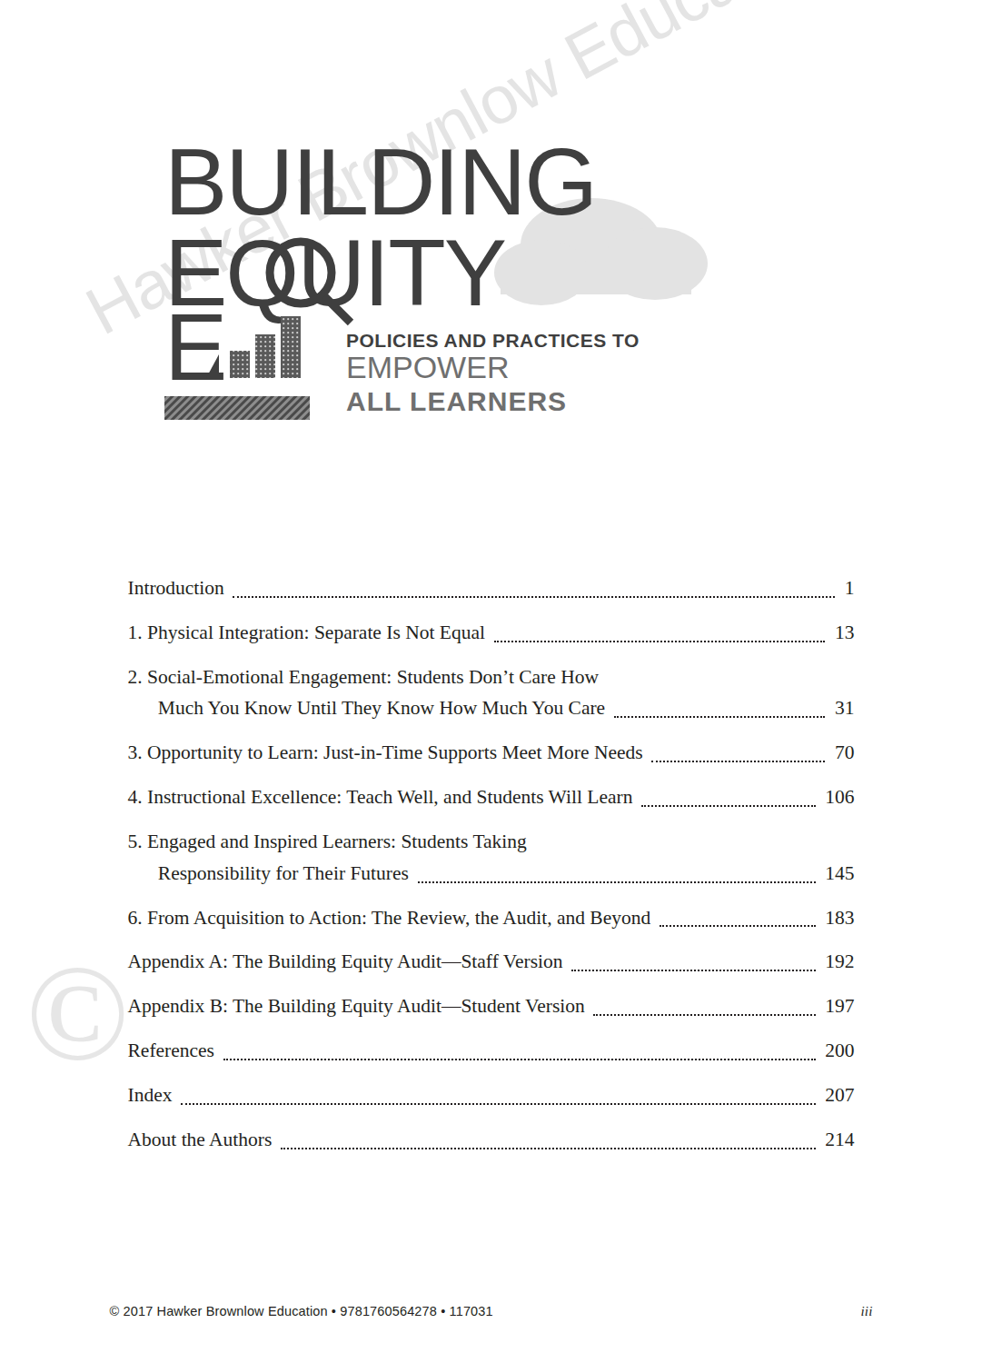Hawker Brownlow Education
©
BUILDING EQUITY E POLICIES AND PRACTICES TO EMPOWER ALL LEARNERS
Introduction 1
1. Physical Integration: Separate Is Not Equal 13
2. Social-Emotional Engagement: Students Don’t Care How Much You Know Until They Know How Much You Care 31
3. Opportunity to Learn: Just-in-Time Supports Meet More Needs 70
4. Instructional Excellence: Teach Well, and Students Will Learn 106
5. Engaged and Inspired Learners: Students Taking Responsibility for Their Futures 145
6. From Acquisition to Action: The Review, the Audit, and Beyond 183
Appendix A: The Building Equity Audit—Staff Version 192
Appendix B: The Building Equity Audit—Student Version 197
References 200
Index 207
About the Authors 214
© 2017 Hawker Brownlow Education • 9781760564278 • 117031 iii